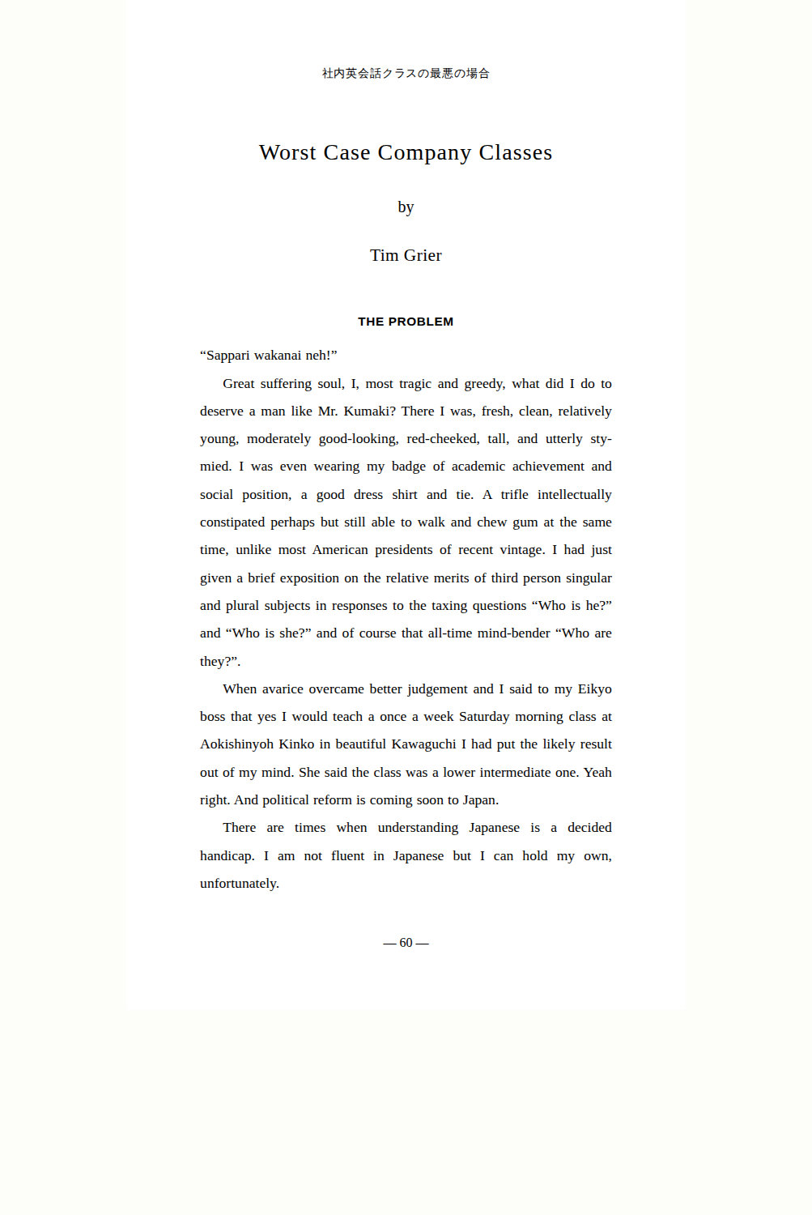社内英会話クラスの最悪の場合
Worst Case Company Classes
by
Tim Grier
THE PROBLEM
“Sappari wakanai neh!”
Great suffering soul, I, most tragic and greedy, what did I do to deserve a man like Mr. Kumaki? There I was, fresh, clean, relatively young, moderately good-looking, red-cheeked, tall, and utterly sty-mied. I was even wearing my badge of academic achievement and social position, a good dress shirt and tie. A trifle intellectually constipated perhaps but still able to walk and chew gum at the same time, unlike most American presidents of recent vintage. I had just given a brief exposition on the relative merits of third person singular and plural subjects in responses to the taxing questions “Who is he?” and “Who is she?” and of course that all-time mind-bender “Who are they?”.
When avarice overcame better judgement and I said to my Eikyo boss that yes I would teach a once a week Saturday morning class at Aokishinyoh Kinko in beautiful Kawaguchi I had put the likely result out of my mind. She said the class was a lower intermediate one. Yeah right. And political reform is coming soon to Japan.
There are times when understanding Japanese is a decided handicap. I am not fluent in Japanese but I can hold my own, unfortunately.
— 60 —